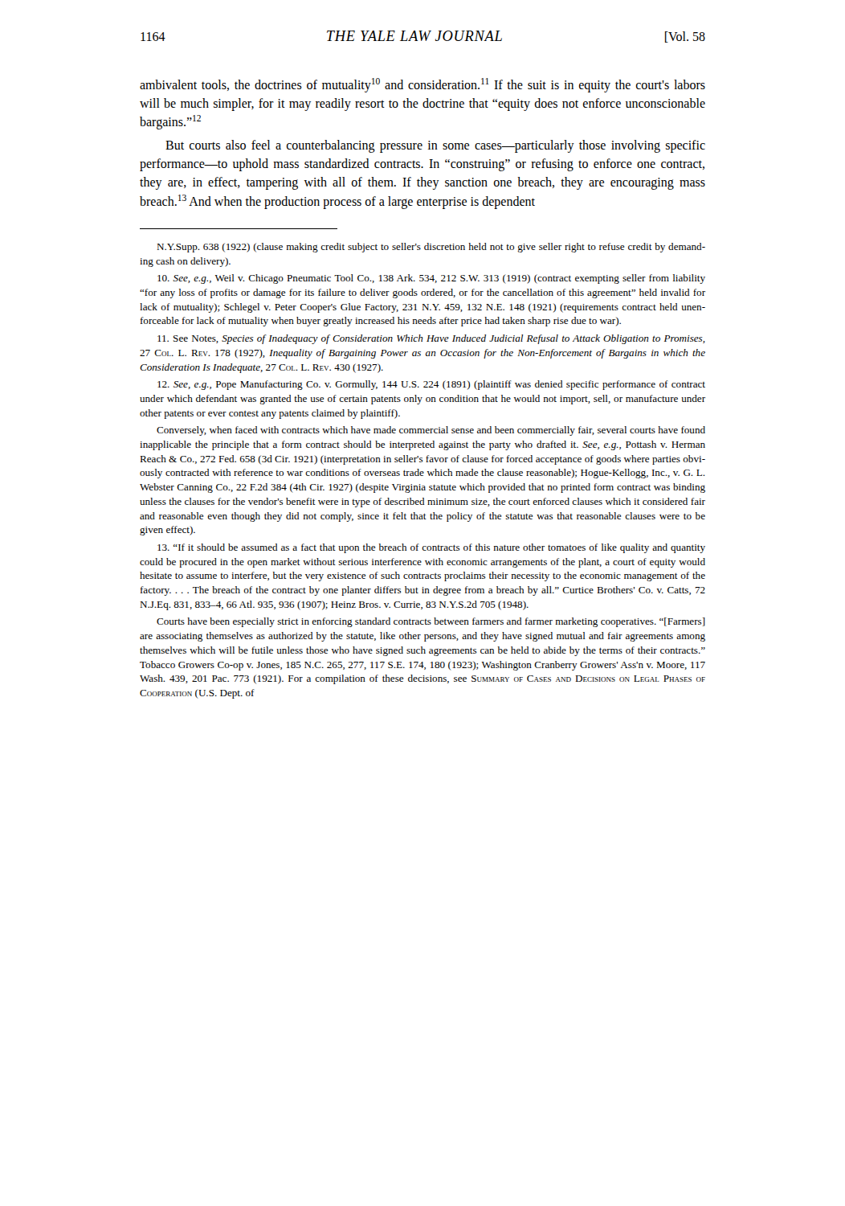1164 THE YALE LAW JOURNAL [Vol. 58
ambivalent tools, the doctrines of mutuality10 and consideration.11 If the suit is in equity the court's labors will be much simpler, for it may readily resort to the doctrine that “equity does not enforce unconscionable bargains.”12
But courts also feel a counterbalancing pressure in some cases—particularly those involving specific performance—to uphold mass standardized contracts. In “construing” or refusing to enforce one contract, they are, in effect, tampering with all of them. If they sanction one breach, they are encouraging mass breach.13 And when the production process of a large enterprise is dependent
N.Y.Supp. 638 (1922) (clause making credit subject to seller's discretion held not to give seller right to refuse credit by demanding cash on delivery).
10. See, e.g., Weil v. Chicago Pneumatic Tool Co., 138 Ark. 534, 212 S.W. 313 (1919) (contract exempting seller from liability “for any loss of profits or damage for its failure to deliver goods ordered, or for the cancellation of this agreement” held invalid for lack of mutuality); Schlegel v. Peter Cooper's Glue Factory, 231 N.Y. 459, 132 N.E. 148 (1921) (requirements contract held unenforceable for lack of mutuality when buyer greatly increased his needs after price had taken sharp rise due to war).
11. See Notes, Species of Inadequacy of Consideration Which Have Induced Judicial Refusal to Attack Obligation to Promises, 27 Col. L. Rev. 178 (1927), Inequality of Bargaining Power as an Occasion for the Non-Enforcement of Bargains in which the Consideration Is Inadequate, 27 Col. L. Rev. 430 (1927).
12. See, e.g., Pope Manufacturing Co. v. Gormully, 144 U.S. 224 (1891) (plaintiff was denied specific performance of contract under which defendant was granted the use of certain patents only on condition that he would not import, sell, or manufacture under other patents or ever contest any patents claimed by plaintiff).
Conversely, when faced with contracts which have made commercial sense and been commercially fair, several courts have found inapplicable the principle that a form contract should be interpreted against the party who drafted it. See, e.g., Pottash v. Herman Reach & Co., 272 Fed. 658 (3d Cir. 1921) (interpretation in seller's favor of clause for forced acceptance of goods where parties obviously contracted with reference to war conditions of overseas trade which made the clause reasonable); Hogue-Kellogg, Inc., v. G. L. Webster Canning Co., 22 F.2d 384 (4th Cir. 1927) (despite Virginia statute which provided that no printed form contract was binding unless the clauses for the vendor's benefit were in type of described minimum size, the court enforced clauses which it considered fair and reasonable even though they did not comply, since it felt that the policy of the statute was that reasonable clauses were to be given effect).
13. “If it should be assumed as a fact that upon the breach of contracts of this nature other tomatoes of like quality and quantity could be procured in the open market without serious interference with economic arrangements of the plant, a court of equity would hesitate to assume to interfere, but the very existence of such contracts proclaims their necessity to the economic management of the factory. . . . The breach of the contract by one planter differs but in degree from a breach by all.” Curtice Brothers' Co. v. Catts, 72 N.J.Eq. 831, 833–4, 66 Atl. 935, 936 (1907); Heinz Bros. v. Currie, 83 N.Y.S.2d 705 (1948).
Courts have been especially strict in enforcing standard contracts between farmers and farmer marketing cooperatives. “[Farmers] are associating themselves as authorized by the statute, like other persons, and they have signed mutual and fair agreements among themselves which will be futile unless those who have signed such agreements can be held to abide by the terms of their contracts.” Tobacco Growers Co-op v. Jones, 185 N.C. 265, 277, 117 S.E. 174, 180 (1923); Washington Cranberry Growers' Ass'n v. Moore, 117 Wash. 439, 201 Pac. 773 (1921). For a compilation of these decisions, see Summary of Cases and Decisions on Legal Phases of Cooperation (U.S. Dept. of